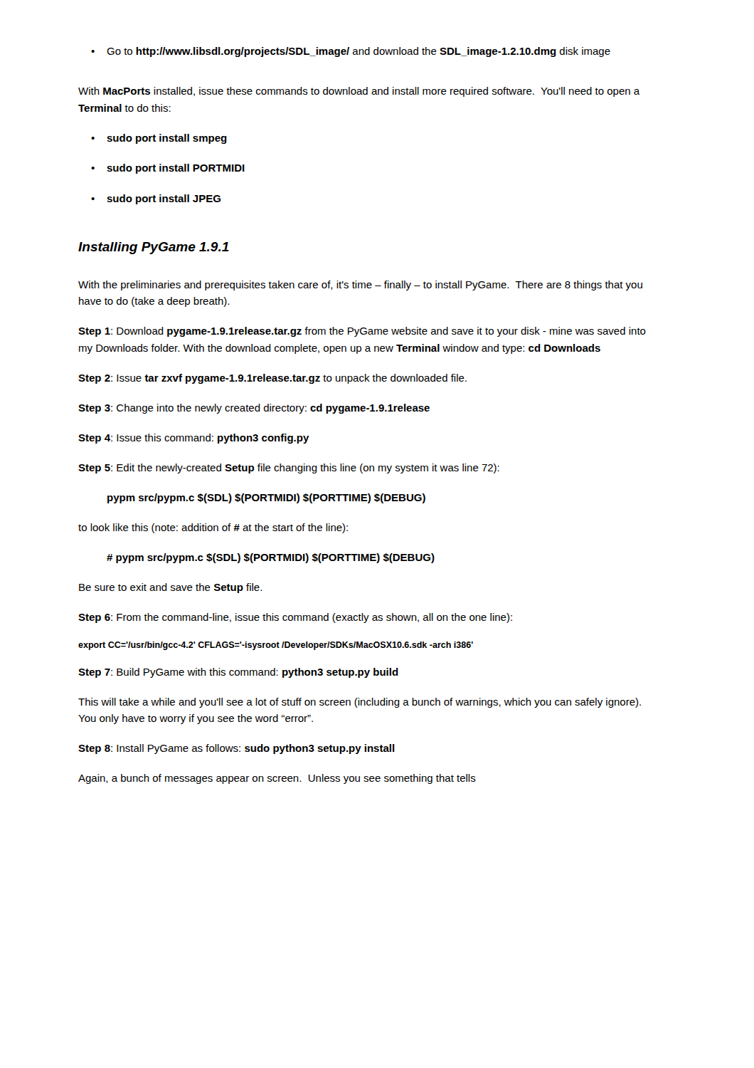Go to http://www.libsdl.org/projects/SDL_image/ and download the SDL_image-1.2.10.dmg disk image
With MacPorts installed, issue these commands to download and install more required software. You'll need to open a Terminal to do this:
sudo port install smpeg
sudo port install PORTMIDI
sudo port install JPEG
Installing PyGame 1.9.1
With the preliminaries and prerequisites taken care of, it's time – finally – to install PyGame. There are 8 things that you have to do (take a deep breath).
Step 1: Download pygame-1.9.1release.tar.gz from the PyGame website and save it to your disk - mine was saved into my Downloads folder. With the download complete, open up a new Terminal window and type: cd Downloads
Step 2: Issue tar zxvf pygame-1.9.1release.tar.gz to unpack the downloaded file.
Step 3: Change into the newly created directory: cd pygame-1.9.1release
Step 4: Issue this command: python3 config.py
Step 5: Edit the newly-created Setup file changing this line (on my system it was line 72):
pypm src/pypm.c $(SDL) $(PORTMIDI) $(PORTTIME) $(DEBUG)
to look like this (note: addition of # at the start of the line):
# pypm src/pypm.c $(SDL) $(PORTMIDI) $(PORTTIME) $(DEBUG)
Be sure to exit and save the Setup file.
Step 6: From the command-line, issue this command (exactly as shown, all on the one line):
export CC='/usr/bin/gcc-4.2' CFLAGS='-isysroot /Developer/SDKs/MacOSX10.6.sdk -arch i386'
Step 7: Build PyGame with this command: python3 setup.py build
This will take a while and you'll see a lot of stuff on screen (including a bunch of warnings, which you can safely ignore). You only have to worry if you see the word “error”.
Step 8: Install PyGame as follows: sudo python3 setup.py install
Again, a bunch of messages appear on screen. Unless you see something that tells